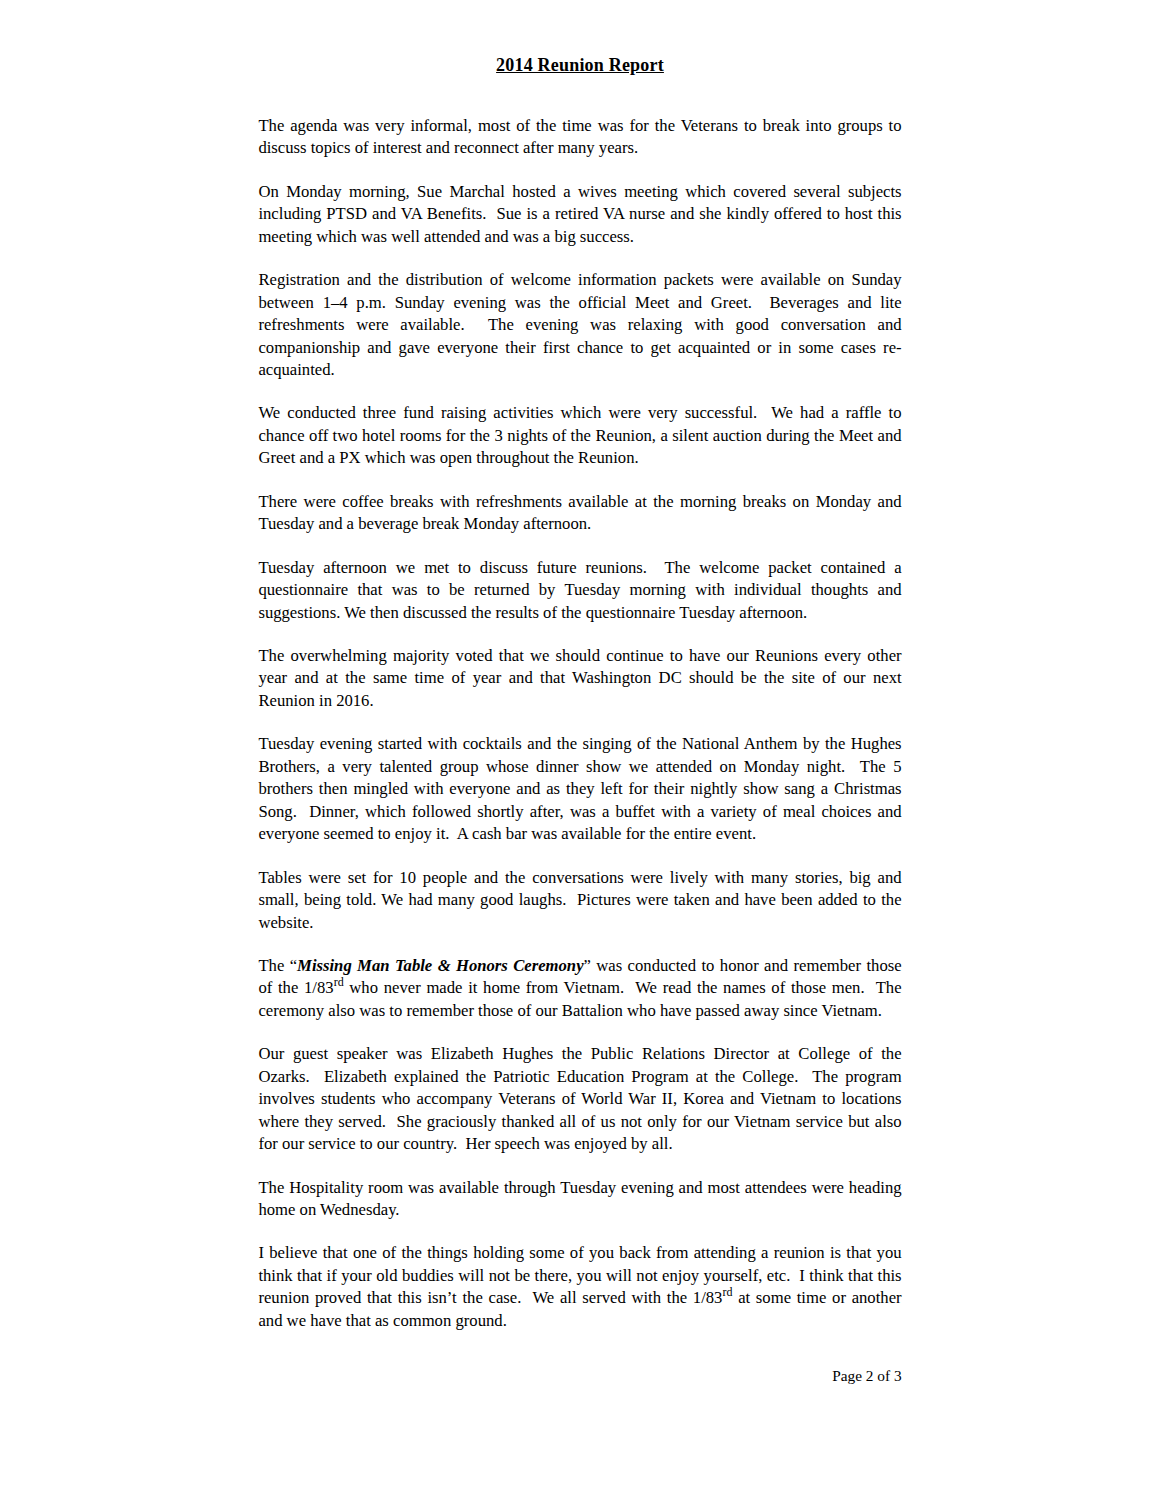2014 Reunion Report
The agenda was very informal, most of the time was for the Veterans to break into groups to discuss topics of interest and reconnect after many years.
On Monday morning, Sue Marchal hosted a wives meeting which covered several subjects including PTSD and VA Benefits. Sue is a retired VA nurse and she kindly offered to host this meeting which was well attended and was a big success.
Registration and the distribution of welcome information packets were available on Sunday between 1–4 p.m. Sunday evening was the official Meet and Greet. Beverages and lite refreshments were available. The evening was relaxing with good conversation and companionship and gave everyone their first chance to get acquainted or in some cases re-acquainted.
We conducted three fund raising activities which were very successful. We had a raffle to chance off two hotel rooms for the 3 nights of the Reunion, a silent auction during the Meet and Greet and a PX which was open throughout the Reunion.
There were coffee breaks with refreshments available at the morning breaks on Monday and Tuesday and a beverage break Monday afternoon.
Tuesday afternoon we met to discuss future reunions. The welcome packet contained a questionnaire that was to be returned by Tuesday morning with individual thoughts and suggestions. We then discussed the results of the questionnaire Tuesday afternoon.
The overwhelming majority voted that we should continue to have our Reunions every other year and at the same time of year and that Washington DC should be the site of our next Reunion in 2016.
Tuesday evening started with cocktails and the singing of the National Anthem by the Hughes Brothers, a very talented group whose dinner show we attended on Monday night. The 5 brothers then mingled with everyone and as they left for their nightly show sang a Christmas Song. Dinner, which followed shortly after, was a buffet with a variety of meal choices and everyone seemed to enjoy it. A cash bar was available for the entire event.
Tables were set for 10 people and the conversations were lively with many stories, big and small, being told. We had many good laughs. Pictures were taken and have been added to the website.
The “Missing Man Table & Honors Ceremony” was conducted to honor and remember those of the 1/83rd who never made it home from Vietnam. We read the names of those men. The ceremony also was to remember those of our Battalion who have passed away since Vietnam.
Our guest speaker was Elizabeth Hughes the Public Relations Director at College of the Ozarks. Elizabeth explained the Patriotic Education Program at the College. The program involves students who accompany Veterans of World War II, Korea and Vietnam to locations where they served. She graciously thanked all of us not only for our Vietnam service but also for our service to our country. Her speech was enjoyed by all.
The Hospitality room was available through Tuesday evening and most attendees were heading home on Wednesday.
I believe that one of the things holding some of you back from attending a reunion is that you think that if your old buddies will not be there, you will not enjoy yourself, etc. I think that this reunion proved that this isn’t the case. We all served with the 1/83rd at some time or another and we have that as common ground.
Page 2 of 3